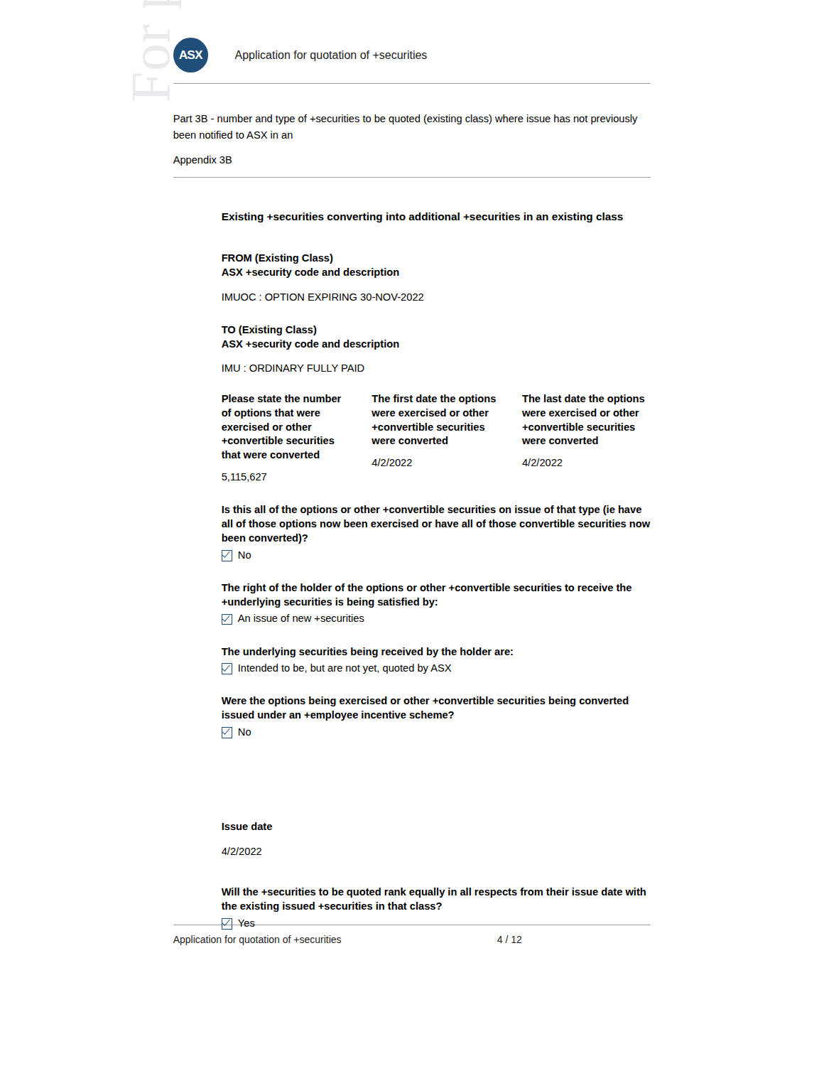For personal use only
ASX
Application for quotation of +securities
Part 3B - number and type of +securities to be quoted (existing class) where issue has not previously been notified to ASX in an
Appendix 3B
Existing +securities converting into additional +securities in an existing class
FROM (Existing Class)
ASX +security code and description
IMUOC : OPTION EXPIRING 30-NOV-2022
TO (Existing Class)
ASX +security code and description
IMU : ORDINARY FULLY PAID
Please state the number of options that were exercised or other +convertible securities that were converted
5,115,627
The first date the options were exercised or other +convertible securities were converted
4/2/2022
The last date the options were exercised or other +convertible securities were converted
4/2/2022
Is this all of the options or other +convertible securities on issue of that type (ie have all of those options now been exercised or have all of those convertible securities now been converted)?
No
The right of the holder of the options or other +convertible securities to receive the +underlying securities is being satisfied by:
An issue of new +securities
The underlying securities being received by the holder are:
Intended to be, but are not yet, quoted by ASX
Were the options being exercised or other +convertible securities being converted issued under an +employee incentive scheme?
No
Issue date
4/2/2022
Will the +securities to be quoted rank equally in all respects from their issue date with the existing issued +securities in that class?
Yes
Application for quotation of +securities
4 / 12